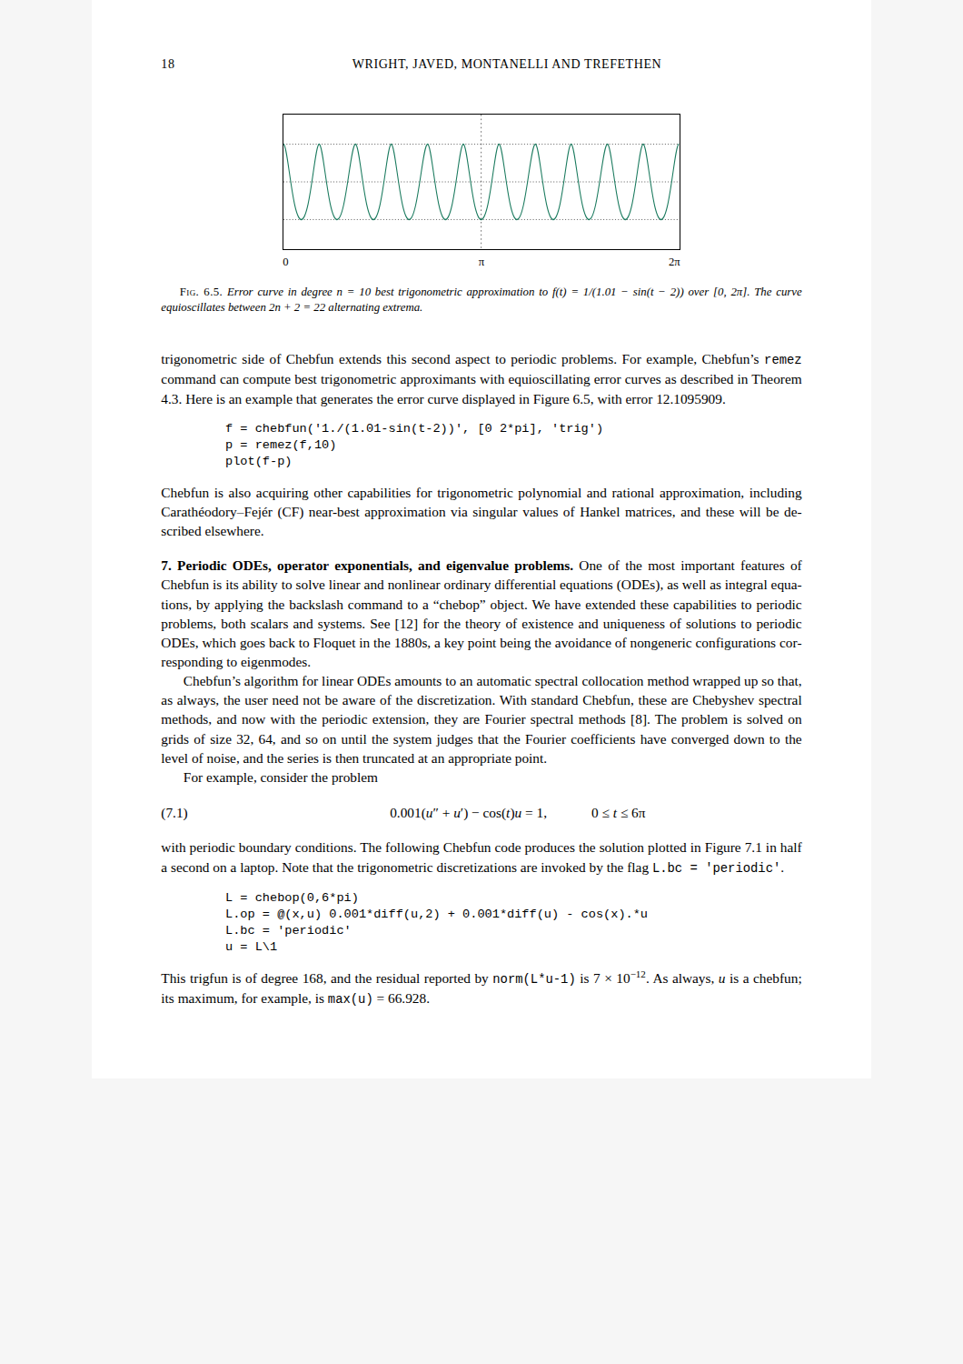18 WRIGHT, JAVED, MONTANELLI AND TREFETHEN
0 π 2π
Fig. 6.5. Error curve in degree n = 10 best trigonometric approximation to f(t) = 1/(1.01 − sin(t − 2)) over [0, 2π]. The curve equioscillates between 2n + 2 = 22 alternating extrema.
trigonometric side of Chebfun extends this second aspect to periodic problems. For example, Chebfun’s remez command can compute best trigonometric approximants with equioscillating error curves as described in Theorem 4.3. Here is an example that generates the error curve displayed in Figure 6.5, with error 12.1095909.
f = chebfun('1./(1.01-sin(t-2))', [0 2*pi], 'trig')
p = remez(f,10)
plot(f-p)
Chebfun is also acquiring other capabilities for trigonometric polynomial and rational approximation, including Carathéodory–Fejér (CF) near-best approximation via singular values of Hankel matrices, and these will be described elsewhere.
7. Periodic ODEs, operator exponentials, and eigenvalue problems.
One of the most important features of Chebfun is its ability to solve linear and nonlinear ordinary differential equations (ODEs), as well as integral equations, by applying the backslash command to a “chebop” object. We have extended these capabilities to periodic problems, both scalars and systems. See [12] for the theory of existence and uniqueness of solutions to periodic ODEs, which goes back to Floquet in the 1880s, a key point being the avoidance of nongeneric configurations corresponding to eigenmodes.
Chebfun’s algorithm for linear ODEs amounts to an automatic spectral collocation method wrapped up so that, as always, the user need not be aware of the discretization. With standard Chebfun, these are Chebyshev spectral methods, and now with the periodic extension, they are Fourier spectral methods [8]. The problem is solved on grids of size 32, 64, and so on until the system judges that the Fourier coefficients have converged down to the level of noise, and the series is then truncated at an appropriate point.
For example, consider the problem
(7.1) 0.001(u″ + u′) − cos(t)u = 1, 0 ≤ t ≤ 6π
with periodic boundary conditions. The following Chebfun code produces the solution plotted in Figure 7.1 in half a second on a laptop. Note that the trigonometric discretizations are invoked by the flag L.bc = 'periodic'.
L = chebop(0,6*pi)
L.op = @(x,u) 0.001*diff(u,2) + 0.001*diff(u) - cos(x).*u
L.bc = 'periodic'
u = L\1
This trigfun is of degree 168, and the residual reported by norm(L*u-1) is 7 × 10−12. As always, u is a chebfun; its maximum, for example, is max(u) = 66.928.